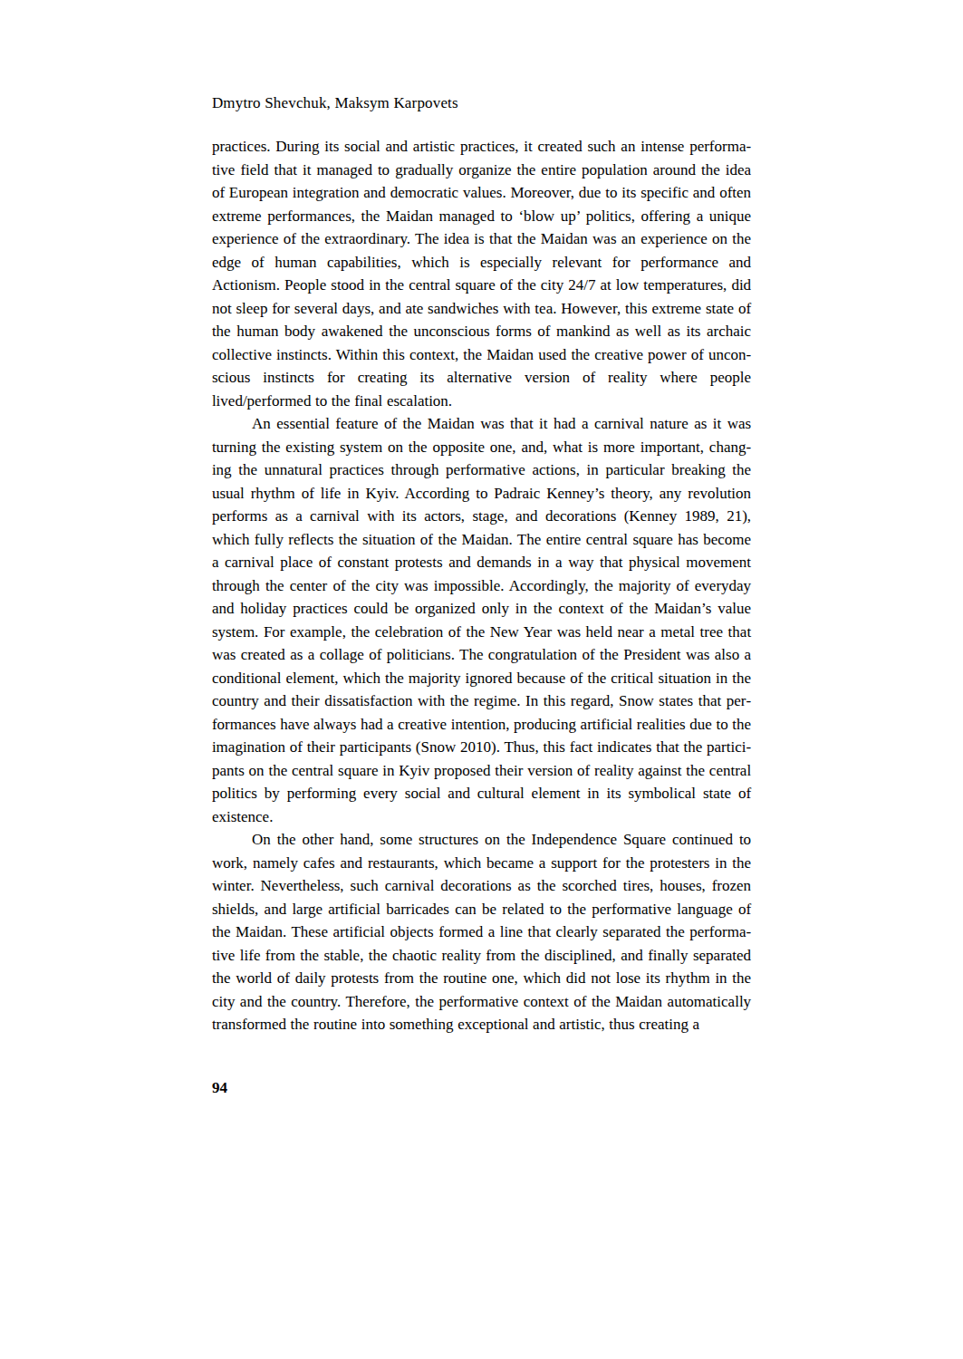Dmytro Shevchuk, Maksym Karpovets
practices. During its social and artistic practices, it created such an intense performative field that it managed to gradually organize the entire population around the idea of European integration and democratic values. Moreover, due to its specific and often extreme performances, the Maidan managed to ‘blow up’ politics, offering a unique experience of the extraordinary. The idea is that the Maidan was an experience on the edge of human capabilities, which is especially relevant for performance and Actionism. People stood in the central square of the city 24/7 at low temperatures, did not sleep for several days, and ate sandwiches with tea. However, this extreme state of the human body awakened the unconscious forms of mankind as well as its archaic collective instincts. Within this context, the Maidan used the creative power of unconscious instincts for creating its alternative version of reality where people lived/performed to the final escalation.
An essential feature of the Maidan was that it had a carnival nature as it was turning the existing system on the opposite one, and, what is more important, changing the unnatural practices through performative actions, in particular breaking the usual rhythm of life in Kyiv. According to Padraic Kenney’s theory, any revolution performs as a carnival with its actors, stage, and decorations (Kenney 1989, 21), which fully reflects the situation of the Maidan. The entire central square has become a carnival place of constant protests and demands in a way that physical movement through the center of the city was impossible. Accordingly, the majority of everyday and holiday practices could be organized only in the context of the Maidan’s value system. For example, the celebration of the New Year was held near a metal tree that was created as a collage of politicians. The congratulation of the President was also a conditional element, which the majority ignored because of the critical situation in the country and their dissatisfaction with the regime. In this regard, Snow states that performances have always had a creative intention, producing artificial realities due to the imagination of their participants (Snow 2010). Thus, this fact indicates that the participants on the central square in Kyiv proposed their version of reality against the central politics by performing every social and cultural element in its symbolical state of existence.
On the other hand, some structures on the Independence Square continued to work, namely cafes and restaurants, which became a support for the protesters in the winter. Nevertheless, such carnival decorations as the scorched tires, houses, frozen shields, and large artificial barricades can be related to the performative language of the Maidan. These artificial objects formed a line that clearly separated the performative life from the stable, the chaotic reality from the disciplined, and finally separated the world of daily protests from the routine one, which did not lose its rhythm in the city and the country. Therefore, the performative context of the Maidan automatically transformed the routine into something exceptional and artistic, thus creating a
94